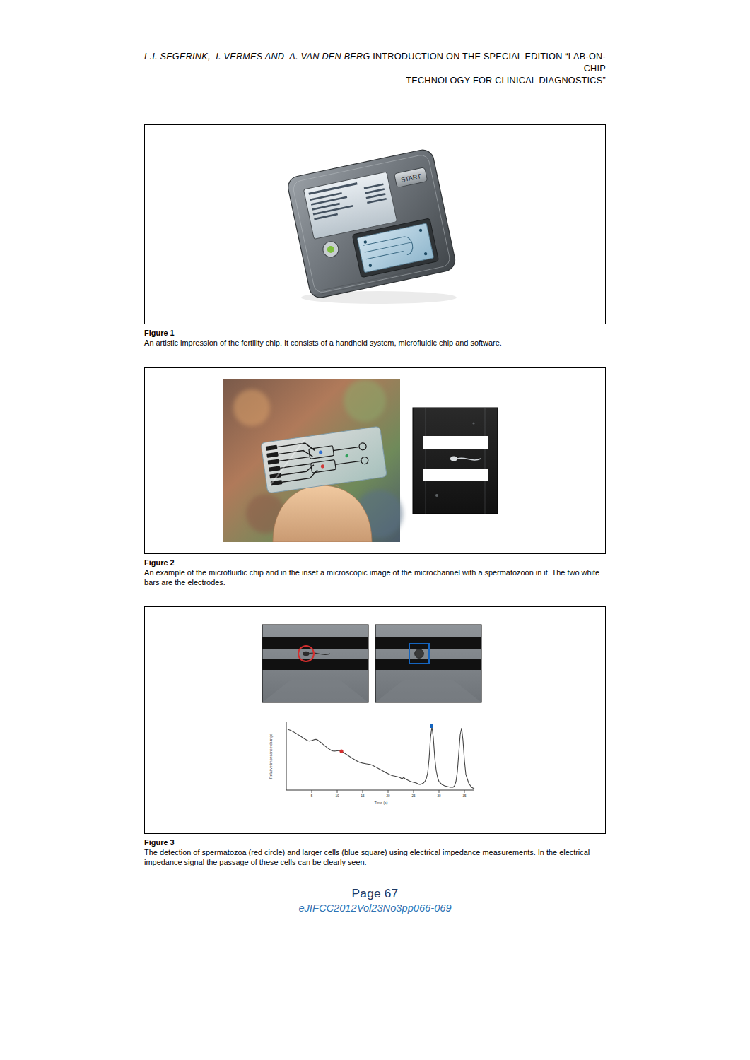L.I. Segerink, I. Vermes and A. van den Berg
Introduction on the special edition “Lab-on-chip
technology for clinical diagnostics”
START
Figure 1 An artistic impression of the fertility chip. It consists of a handheld system, microfluidic chip and software.
Figure 2 An example of the microfluidic chip and in the inset a microscopic image of the microchannel with a spermatozoon in it. The two white bars are the electrodes.
5 10 15 20 25 30 35 Time (s) Relative impedance change
Figure 3 The detection of spermatozoa (red circle) and larger cells (blue square) using electrical impedance measurements. In the electrical impedance signal the passage of these cells can be clearly seen.
Page 67
eJIFCC2012Vol23No3pp066-069